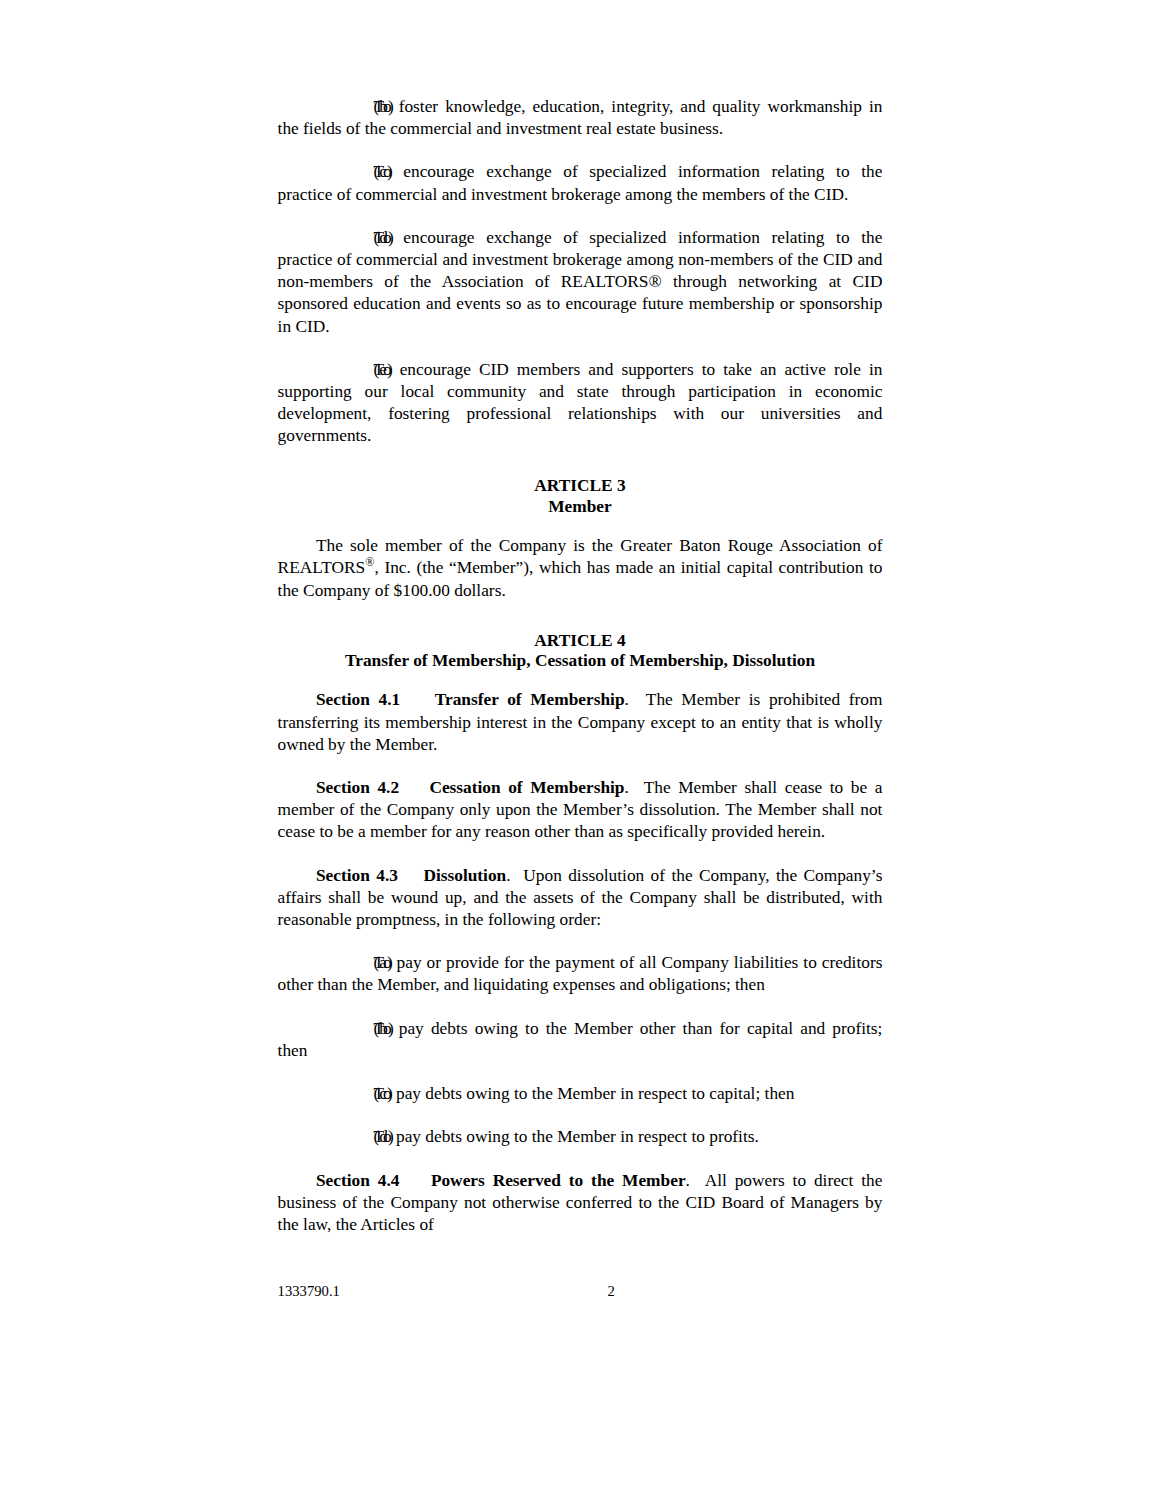(b) To foster knowledge, education, integrity, and quality workmanship in the fields of the commercial and investment real estate business.
(c) To encourage exchange of specialized information relating to the practice of commercial and investment brokerage among the members of the CID.
(d) To encourage exchange of specialized information relating to the practice of commercial and investment brokerage among non-members of the CID and non-members of the Association of REALTORS® through networking at CID sponsored education and events so as to encourage future membership or sponsorship in CID.
(e) To encourage CID members and supporters to take an active role in supporting our local community and state through participation in economic development, fostering professional relationships with our universities and governments.
ARTICLE 3Member
The sole member of the Company is the Greater Baton Rouge Association of REALTORS®, Inc. (the “Member”), which has made an initial capital contribution to the Company of $100.00 dollars.
ARTICLE 4Transfer of Membership, Cessation of Membership, Dissolution
Section 4.1 Transfer of Membership. The Member is prohibited from transferring its membership interest in the Company except to an entity that is wholly owned by the Member.
Section 4.2 Cessation of Membership. The Member shall cease to be a member of the Company only upon the Member’s dissolution. The Member shall not cease to be a member for any reason other than as specifically provided herein.
Section 4.3 Dissolution. Upon dissolution of the Company, the Company’s affairs shall be wound up, and the assets of the Company shall be distributed, with reasonable promptness, in the following order:
(a) To pay or provide for the payment of all Company liabilities to creditors other than the Member, and liquidating expenses and obligations; then
(b) To pay debts owing to the Member other than for capital and profits; then
(c) To pay debts owing to the Member in respect to capital; then
(d) To pay debts owing to the Member in respect to profits.
Section 4.4 Powers Reserved to the Member. All powers to direct the business of the Company not otherwise conferred to the CID Board of Managers by the law, the Articles of
1333790.1
2